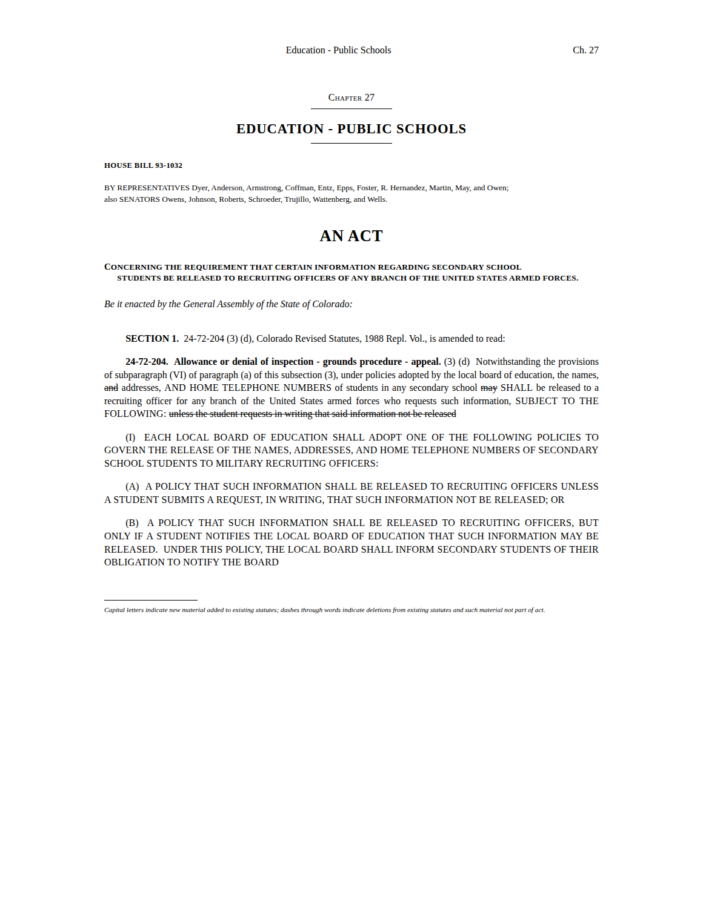Education - Public Schools
Ch. 27
Chapter 27
EDUCATION - PUBLIC SCHOOLS
HOUSE BILL 93-1032
BY REPRESENTATIVES Dyer, Anderson, Armstrong, Coffman, Entz, Epps, Foster, R. Hernandez, Martin, May, and Owen;
also SENATORS Owens, Johnson, Roberts, Schroeder, Trujillo, Wattenberg, and Wells.
AN ACT
CONCERNING THE REQUIREMENT THAT CERTAIN INFORMATION REGARDING SECONDARY SCHOOL STUDENTS BE RELEASED TO RECRUITING OFFICERS OF ANY BRANCH OF THE UNITED STATES ARMED FORCES.
Be it enacted by the General Assembly of the State of Colorado:
SECTION 1. 24-72-204 (3) (d), Colorado Revised Statutes, 1988 Repl. Vol., is amended to read:
24-72-204. Allowance or denial of inspection - grounds procedure - appeal. (3) (d) Notwithstanding the provisions of subparagraph (VI) of paragraph (a) of this subsection (3), under policies adopted by the local board of education, the names, and addresses, AND HOME TELEPHONE NUMBERS of students in any secondary school may SHALL be released to a recruiting officer for any branch of the United States armed forces who requests such information, SUBJECT TO THE FOLLOWING: unless the student requests in writing that said information not be released
(I) EACH LOCAL BOARD OF EDUCATION SHALL ADOPT ONE OF THE FOLLOWING POLICIES TO GOVERN THE RELEASE OF THE NAMES, ADDRESSES, AND HOME TELEPHONE NUMBERS OF SECONDARY SCHOOL STUDENTS TO MILITARY RECRUITING OFFICERS:
(A) A POLICY THAT SUCH INFORMATION SHALL BE RELEASED TO RECRUITING OFFICERS UNLESS A STUDENT SUBMITS A REQUEST, IN WRITING, THAT SUCH INFORMATION NOT BE RELEASED; OR
(B) A POLICY THAT SUCH INFORMATION SHALL BE RELEASED TO RECRUITING OFFICERS, BUT ONLY IF A STUDENT NOTIFIES THE LOCAL BOARD OF EDUCATION THAT SUCH INFORMATION MAY BE RELEASED. UNDER THIS POLICY, THE LOCAL BOARD SHALL INFORM SECONDARY STUDENTS OF THEIR OBLIGATION TO NOTIFY THE BOARD
Capital letters indicate new material added to existing statutes; dashes through words indicate deletions from existing statutes and such material not part of act.